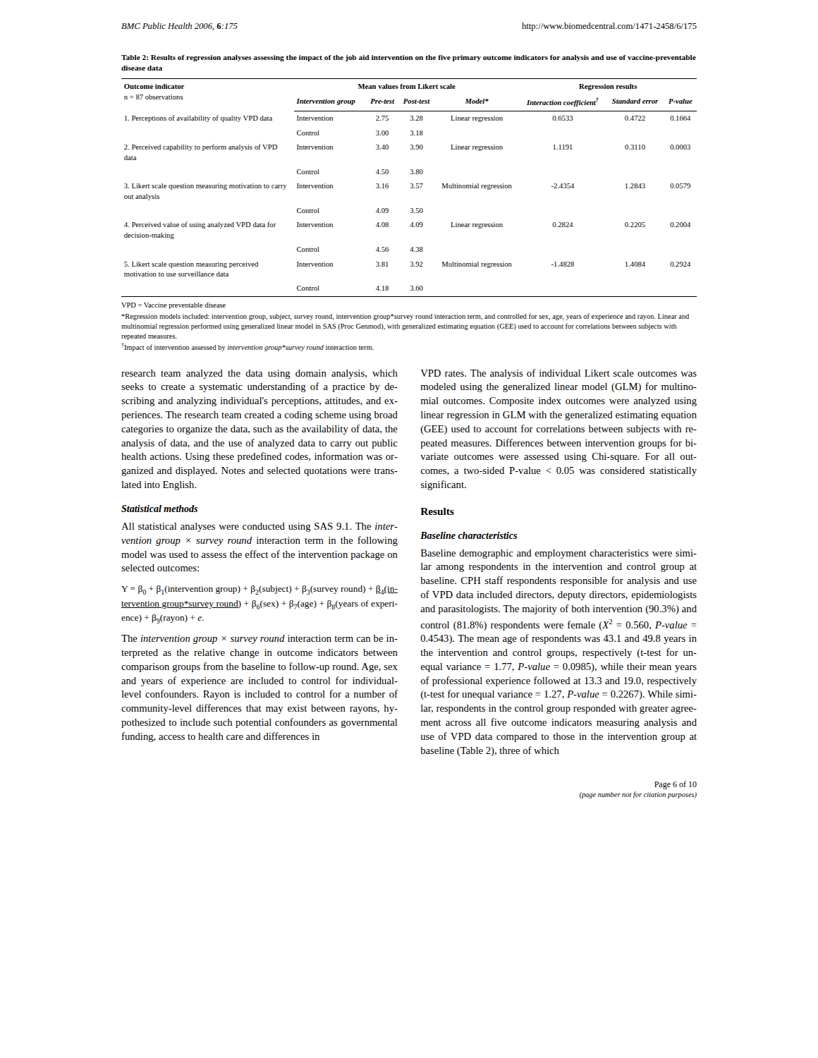BMC Public Health 2006, 6:175
http://www.biomedcentral.com/1471-2458/6/175
Table 2: Results of regression analyses assessing the impact of the job aid intervention on the five primary outcome indicators for analysis and use of vaccine-preventable disease data
| Outcome indicator n = 87 observations | Mean values from Likert scale | Regression results |
| --- | --- | --- |
| Intervention group | Pre-test | Post-test | Model* | Interaction coefficient † | Standard error | P-value |
| 1. Perceptions of availability of quality VPD data | Intervention | 2.75 | 3.28 | Linear regression | 0.6533 | 0.4722 | 0.1664 |
| | Control | 3.00 | 3.18 | | | | |
| 2. Perceived capability to perform analysis of VPD data | Intervention | 3.40 | 3.90 | Linear regression | 1.1191 | 0.3110 | 0.0003 |
| | Control | 4.50 | 3.80 | | | | |
| 3. Likert scale question measuring motivation to carry out analysis | Intervention | 3.16 | 3.57 | Multinomial regression | -2.4354 | 1.2843 | 0.0579 |
| | Control | 4.09 | 3.50 | | | | |
| 4. Perceived value of using analyzed VPD data for decision-making | Intervention | 4.08 | 4.09 | Linear regression | 0.2824 | 0.2205 | 0.2004 |
| | Control | 4.56 | 4.38 | | | | |
| 5. Likert scale question measuring perceived motivation to use surveillance data | Intervention | 3.81 | 3.92 | Multinomial regression | -1.4828 | 1.4084 | 0.2924 |
| | Control | 4.18 | 3.60 | | | | |
VPD = Vaccine preventable disease
*Regression models included: intervention group, subject, survey round, intervention group*survey round interaction term, and controlled for sex, age, years of experience and rayon. Linear and multinomial regression performed using generalized linear model in SAS (Proc Genmod), with generalized estimating equation (GEE) used to account for correlations between subjects with repeated measures.
†Impact of intervention assessed by intervention group*survey round interaction term.
research team analyzed the data using domain analysis, which seeks to create a systematic understanding of a practice by describing and analyzing individual's perceptions, attitudes, and experiences. The research team created a coding scheme using broad categories to organize the data, such as the availability of data, the analysis of data, and the use of analyzed data to carry out public health actions. Using these predefined codes, information was organized and displayed. Notes and selected quotations were translated into English.
Statistical methods
All statistical analyses were conducted using SAS 9.1. The intervention group × survey round interaction term in the following model was used to assess the effect of the intervention package on selected outcomes:
Y = β0 + β1(intervention group) + β2(subject) + β3(survey round) + β4(intervention group*survey round) + β6(sex) + β7(age) + β8(years of experience) + β9(rayon) + e.
The intervention group × survey round interaction term can be interpreted as the relative change in outcome indicators between comparison groups from the baseline to follow-up round. Age, sex and years of experience are included to control for individual-level confounders. Rayon is included to control for a number of community-level differences that may exist between rayons, hypothesized to include such potential confounders as governmental funding, access to health care and differences in
VPD rates. The analysis of individual Likert scale outcomes was modeled using the generalized linear model (GLM) for multinomial outcomes. Composite index outcomes were analyzed using linear regression in GLM with the generalized estimating equation (GEE) used to account for correlations between subjects with repeated measures. Differences between intervention groups for bivariate outcomes were assessed using Chi-square. For all outcomes, a two-sided P-value < 0.05 was considered statistically significant.
Results
Baseline characteristics
Baseline demographic and employment characteristics were similar among respondents in the intervention and control group at baseline. CPH staff respondents responsible for analysis and use of VPD data included directors, deputy directors, epidemiologists and parasitologists. The majority of both intervention (90.3%) and control (81.8%) respondents were female (X2 = 0.560, P-value = 0.4543). The mean age of respondents was 43.1 and 49.8 years in the intervention and control groups, respectively (t-test for unequal variance = 1.77, P-value = 0.0985), while their mean years of professional experience followed at 13.3 and 19.0, respectively (t-test for unequal variance = 1.27, P-value = 0.2267). While similar, respondents in the control group responded with greater agreement across all five outcome indicators measuring analysis and use of VPD data compared to those in the intervention group at baseline (Table 2), three of which
Page 6 of 10
(page number not for citation purposes)